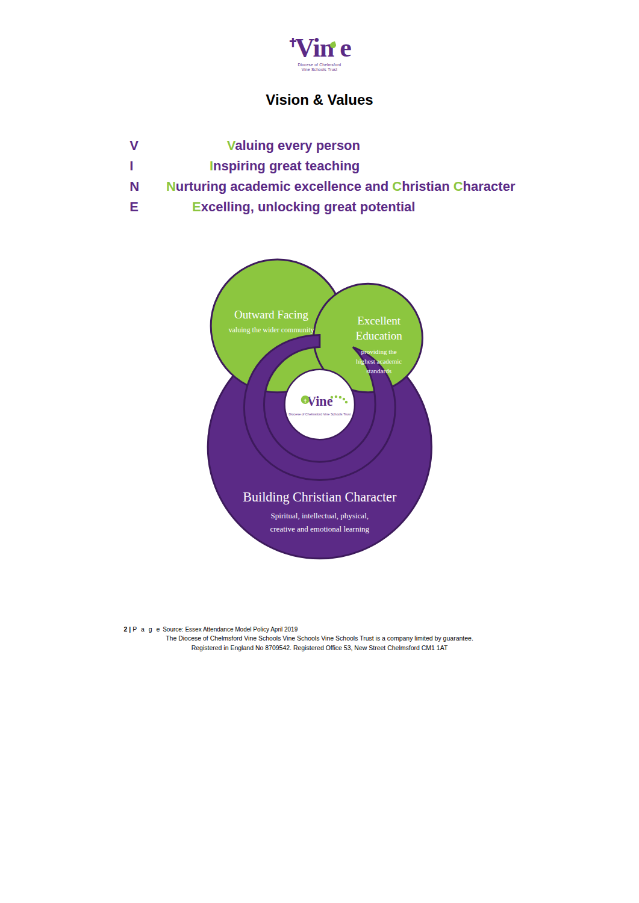✝Vin e
Diocese of Chelmsford
Vine Schools Trust
Vision & Values
| V | V aluing every person |
| I | I nspiring great teaching |
| N | N urturing academic excellence and C hristian C haracter |
| E | E xcelling, unlocking great potential |
Vine ✝ Diocese of Chelmsford Vine Schools Trust Outward Facing valuing the wider community Excellent Education providing the highest academic standards Building Christian Character Spiritual, intellectual, physical, creative and emotional learning
2 | P a g e Source: Essex Attendance Model Policy April 2019
The Diocese of Chelmsford Vine Schools Vine Schools Vine Schools Trust is a company limited by guarantee.
Registered in England No 8709542. Registered Office 53, New Street Chelmsford CM1 1AT